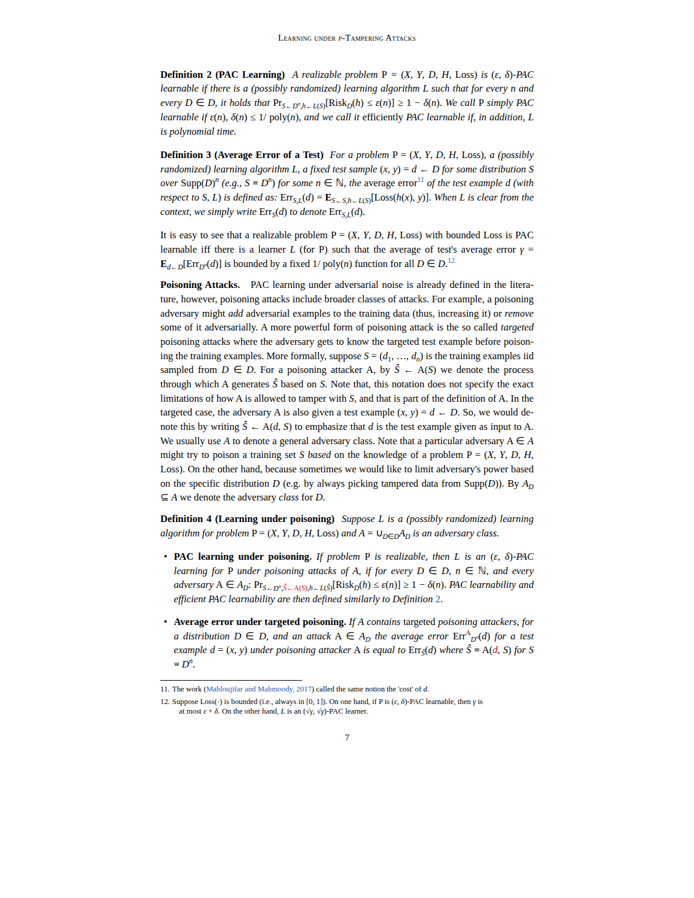Learning under p-Tampering Attacks
Definition 2 (PAC Learning) A realizable problem P = (X, Y, D, H, Loss) is (ε, δ)-PAC learnable if there is a (possibly randomized) learning algorithm L such that for every n and every D ∈ D, it holds that PrS←Dn,h←L(S)[RiskD(h) ≤ ε(n)] ≥ 1 − δ(n). We call P simply PAC learnable if ε(n), δ(n) ≤ 1/ poly(n), and we call it efficiently PAC learnable if, in addition, L is polynomial time.
Definition 3 (Average Error of a Test) For a problem P = (X, Y, D, H, Loss), a (possibly randomized) learning algorithm L, a fixed test sample (x, y) = d ← D for some distribution S over Supp(D)n (e.g., S ≡ Dn) for some n ∈ ℕ, the average error11 of the test example d (with respect to S, L) is defined as: ErrS,L(d) = ES←S,h←L(S)[Loss(h(x), y)]. When L is clear from the context, we simply write ErrS(d) to denote ErrS,L(d).
It is easy to see that a realizable problem P = (X, Y, D, H, Loss) with bounded Loss is PAC learnable iff there is a learner L (for P) such that the average of test's average error γ = Ed←D[ErrDn(d)] is bounded by a fixed 1/ poly(n) function for all D ∈ D.12
Poisoning Attacks. PAC learning under adversarial noise is already defined in the literature, however, poisoning attacks include broader classes of attacks. For example, a poisoning adversary might add adversarial examples to the training data (thus, increasing it) or remove some of it adversarially. A more powerful form of poisoning attack is the so called targeted poisoning attacks where the adversary gets to know the targeted test example before poisoning the training examples. More formally, suppose S = (d1, …, dn) is the training examples iid sampled from D ∈ D. For a poisoning attacker A, by Ŝ ← A(S) we denote the process through which A generates Ŝ based on S. Note that, this notation does not specify the exact limitations of how A is allowed to tamper with S, and that is part of the definition of A. In the targeted case, the adversary A is also given a test example (x, y) = d ← D. So, we would denote this by writing Ŝ ← A(d, S) to emphasize that d is the test example given as input to A. We usually use A to denote a general adversary class. Note that a particular adversary A ∈ A might try to poison a training set S based on the knowledge of a problem P = (X, Y, D, H, Loss). On the other hand, because sometimes we would like to limit adversary's power based on the specific distribution D (e.g. by always picking tampered data from Supp(D)). By AD ⊆ A we denote the adversary class for D.
Definition 4 (Learning under poisoning) Suppose L is a (possibly randomized) learning algorithm for problem P = (X, Y, D, H, Loss) and A = ∪D∈DAD is an adversary class.
PAC learning under poisoning. If problem P is realizable, then L is an (ε, δ)-PAC learning for P under poisoning attacks of A, if for every D ∈ D, n ∈ ℕ, and every adversary A ∈ AD: PrS←Dn,Ŝ←A(S),h←L(Ŝ)[RiskD(h) ≤ ε(n)] ≥ 1 − δ(n). PAC learnability and efficient PAC learnability are then defined similarly to Definition 2.
Average error under targeted poisoning. If A contains targeted poisoning attackers, for a distribution D ∈ D, and an attack A ∈ AD the average error ErrADn(d) for a test example d = (x, y) under poisoning attacker A is equal to ErrŜ(d) where Ŝ ≡ A(d, S) for S ≡ Dn.
11. The work (Mahloujifar and Mahmoody, 2017) called the same notion the 'cost' of d.
12. Suppose Loss(·) is bounded (i.e., always in [0, 1]). On one hand, if P is (ε, δ)-PAC learnable, then γ isat most ε + δ. On the other hand, L is an (√γ, √γ)-PAC learner.
7